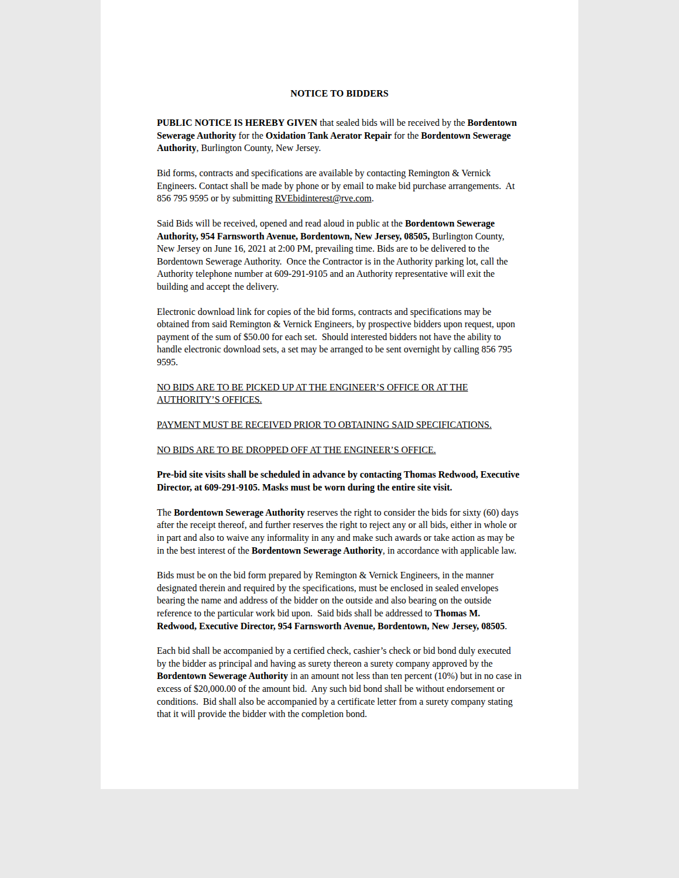NOTICE TO BIDDERS
PUBLIC NOTICE IS HEREBY GIVEN that sealed bids will be received by the Bordentown Sewerage Authority for the Oxidation Tank Aerator Repair for the Bordentown Sewerage Authority, Burlington County, New Jersey.
Bid forms, contracts and specifications are available by contacting Remington & Vernick Engineers. Contact shall be made by phone or by email to make bid purchase arrangements. At 856 795 9595 or by submitting RVEbidinterest@rve.com.
Said Bids will be received, opened and read aloud in public at the Bordentown Sewerage Authority, 954 Farnsworth Avenue, Bordentown, New Jersey, 08505, Burlington County, New Jersey on June 16, 2021 at 2:00 PM, prevailing time. Bids are to be delivered to the Bordentown Sewerage Authority. Once the Contractor is in the Authority parking lot, call the Authority telephone number at 609-291-9105 and an Authority representative will exit the building and accept the delivery.
Electronic download link for copies of the bid forms, contracts and specifications may be obtained from said Remington & Vernick Engineers, by prospective bidders upon request, upon payment of the sum of $50.00 for each set. Should interested bidders not have the ability to handle electronic download sets, a set may be arranged to be sent overnight by calling 856 795 9595.
NO BIDS ARE TO BE PICKED UP AT THE ENGINEER’S OFFICE OR AT THE AUTHORITY’S OFFICES.
PAYMENT MUST BE RECEIVED PRIOR TO OBTAINING SAID SPECIFICATIONS.
NO BIDS ARE TO BE DROPPED OFF AT THE ENGINEER’S OFFICE.
Pre-bid site visits shall be scheduled in advance by contacting Thomas Redwood, Executive Director, at 609-291-9105. Masks must be worn during the entire site visit.
The Bordentown Sewerage Authority reserves the right to consider the bids for sixty (60) days after the receipt thereof, and further reserves the right to reject any or all bids, either in whole or in part and also to waive any informality in any and make such awards or take action as may be in the best interest of the Bordentown Sewerage Authority, in accordance with applicable law.
Bids must be on the bid form prepared by Remington & Vernick Engineers, in the manner designated therein and required by the specifications, must be enclosed in sealed envelopes bearing the name and address of the bidder on the outside and also bearing on the outside reference to the particular work bid upon. Said bids shall be addressed to Thomas M. Redwood, Executive Director, 954 Farnsworth Avenue, Bordentown, New Jersey, 08505.
Each bid shall be accompanied by a certified check, cashier’s check or bid bond duly executed by the bidder as principal and having as surety thereon a surety company approved by the Bordentown Sewerage Authority in an amount not less than ten percent (10%) but in no case in excess of $20,000.00 of the amount bid. Any such bid bond shall be without endorsement or conditions. Bid shall also be accompanied by a certificate letter from a surety company stating that it will provide the bidder with the completion bond.